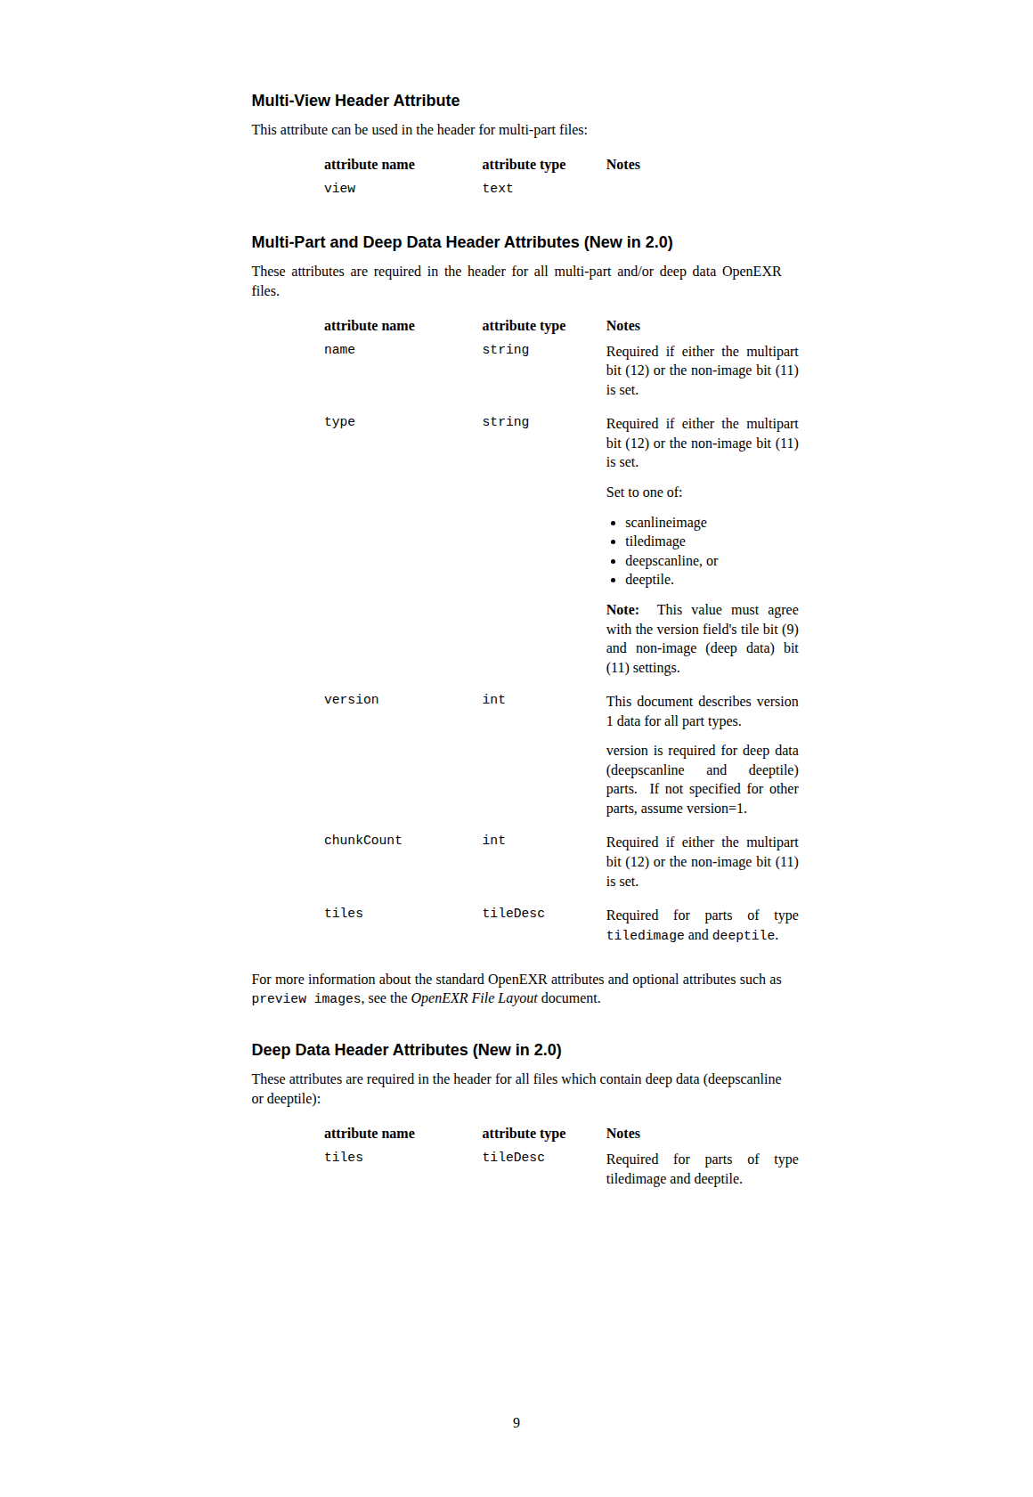Multi-View Header Attribute
This attribute can be used in the header for multi-part files:
| attribute name | attribute type | Notes |
| --- | --- | --- |
| view | text | |
Multi-Part and Deep Data Header Attributes (New in 2.0)
These attributes are required in the header for all multi-part and/or deep data OpenEXR files.
| attribute name | attribute type | Notes |
| --- | --- | --- |
| name | string | Required if either the multipart bit (12) or the non-image bit (11) is set. |
| type | string | Required if either the multipart bit (12) or the non-image bit (11) is set. Set to one of: scanlineimage tiledimage deepscanline, or deeptile. Note: This value must agree with the version field's tile bit (9) and non-image (deep data) bit (11) settings. |
| version | int | This document describes version 1 data for all part types. version is required for deep data (deepscanline and deeptile) parts. If not specified for other parts, assume version=1. |
| chunkCount | int | Required if either the multipart bit (12) or the non-image bit (11) is set. |
| tiles | tileDesc | Required for parts of type tiledimage and deeptile . |
For more information about the standard OpenEXR attributes and optional attributes such as preview images, see the OpenEXR File Layout document.
Deep Data Header Attributes (New in 2.0)
These attributes are required in the header for all files which contain deep data (deepscanline or deeptile):
| attribute name | attribute type | Notes |
| --- | --- | --- |
| tiles | tileDesc | Required for parts of type tiledimage and deeptile. |
9